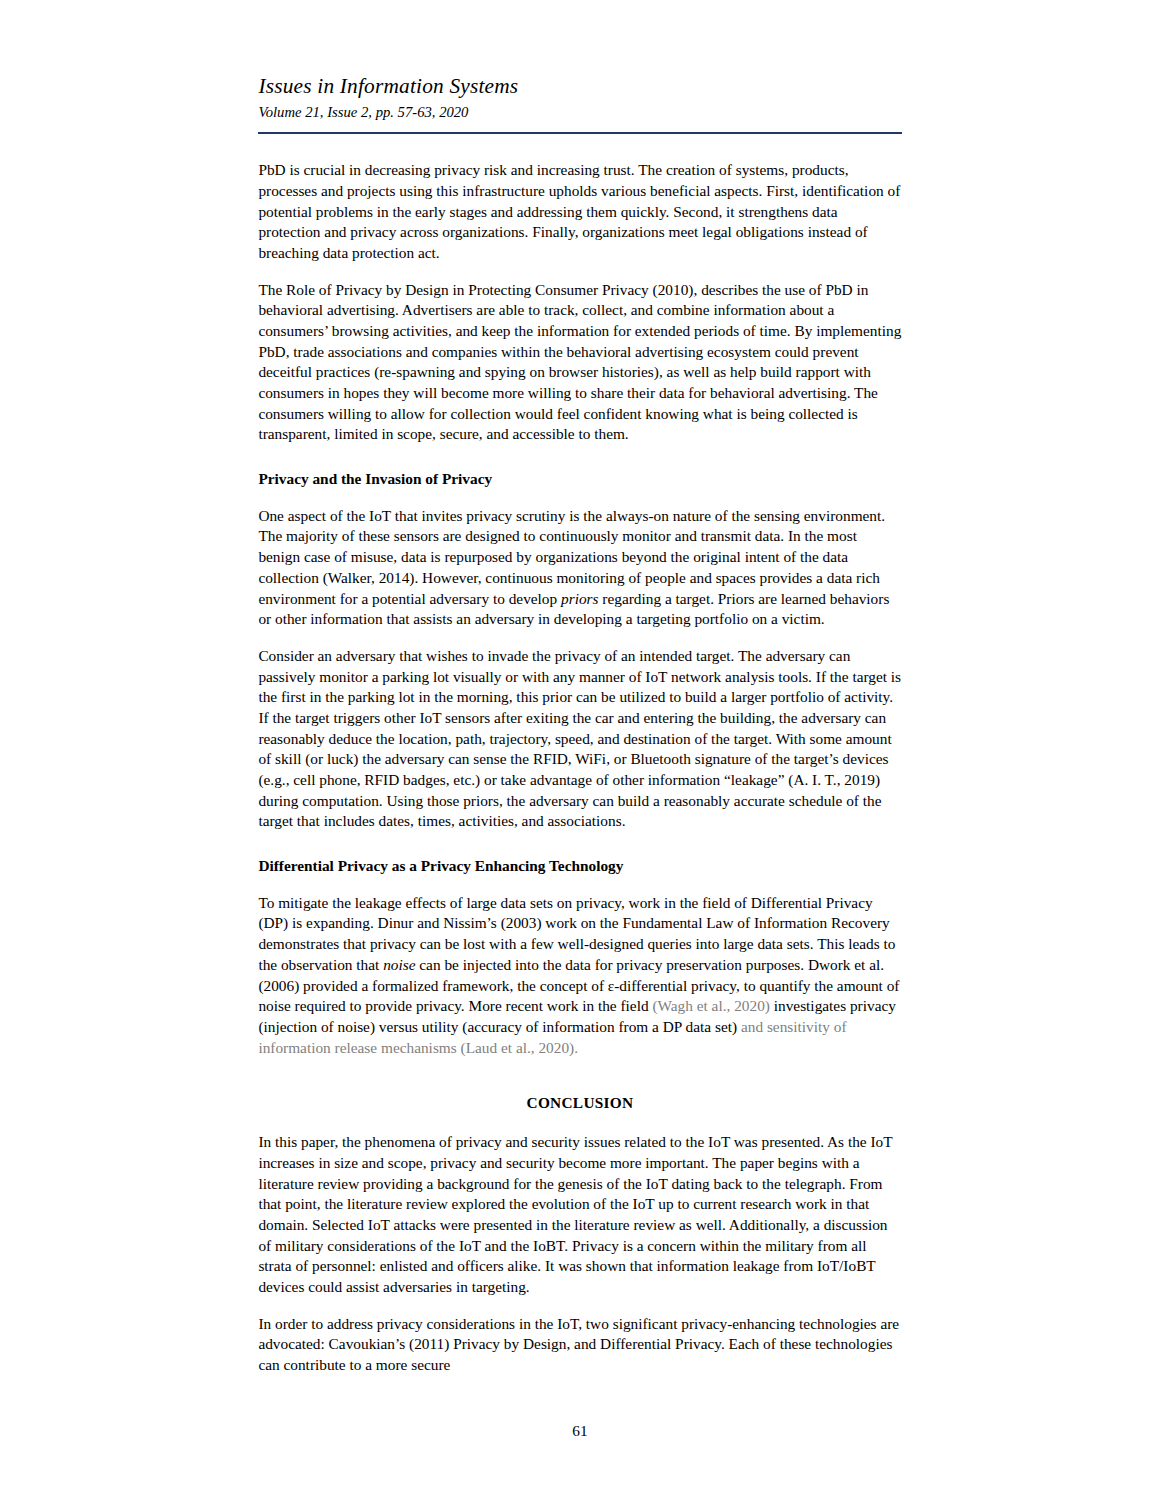Issues in Information Systems
Volume 21, Issue 2, pp. 57-63, 2020
PbD is crucial in decreasing privacy risk and increasing trust. The creation of systems, products, processes and projects using this infrastructure upholds various beneficial aspects. First, identification of potential problems in the early stages and addressing them quickly. Second, it strengthens data protection and privacy across organizations. Finally, organizations meet legal obligations instead of breaching data protection act.
The Role of Privacy by Design in Protecting Consumer Privacy (2010), describes the use of PbD in behavioral advertising. Advertisers are able to track, collect, and combine information about a consumers’ browsing activities, and keep the information for extended periods of time. By implementing PbD, trade associations and companies within the behavioral advertising ecosystem could prevent deceitful practices (re-spawning and spying on browser histories), as well as help build rapport with consumers in hopes they will become more willing to share their data for behavioral advertising. The consumers willing to allow for collection would feel confident knowing what is being collected is transparent, limited in scope, secure, and accessible to them.
Privacy and the Invasion of Privacy
One aspect of the IoT that invites privacy scrutiny is the always-on nature of the sensing environment. The majority of these sensors are designed to continuously monitor and transmit data. In the most benign case of misuse, data is repurposed by organizations beyond the original intent of the data collection (Walker, 2014). However, continuous monitoring of people and spaces provides a data rich environment for a potential adversary to develop priors regarding a target. Priors are learned behaviors or other information that assists an adversary in developing a targeting portfolio on a victim.
Consider an adversary that wishes to invade the privacy of an intended target. The adversary can passively monitor a parking lot visually or with any manner of IoT network analysis tools. If the target is the first in the parking lot in the morning, this prior can be utilized to build a larger portfolio of activity. If the target triggers other IoT sensors after exiting the car and entering the building, the adversary can reasonably deduce the location, path, trajectory, speed, and destination of the target. With some amount of skill (or luck) the adversary can sense the RFID, WiFi, or Bluetooth signature of the target’s devices (e.g., cell phone, RFID badges, etc.) or take advantage of other information “leakage” (A. I. T., 2019) during computation. Using those priors, the adversary can build a reasonably accurate schedule of the target that includes dates, times, activities, and associations.
Differential Privacy as a Privacy Enhancing Technology
To mitigate the leakage effects of large data sets on privacy, work in the field of Differential Privacy (DP) is expanding. Dinur and Nissim’s (2003) work on the Fundamental Law of Information Recovery demonstrates that privacy can be lost with a few well-designed queries into large data sets. This leads to the observation that noise can be injected into the data for privacy preservation purposes. Dwork et al. (2006) provided a formalized framework, the concept of ε-differential privacy, to quantify the amount of noise required to provide privacy. More recent work in the field (Wagh et al., 2020) investigates privacy (injection of noise) versus utility (accuracy of information from a DP data set) and sensitivity of information release mechanisms (Laud et al., 2020).
CONCLUSION
In this paper, the phenomena of privacy and security issues related to the IoT was presented. As the IoT increases in size and scope, privacy and security become more important. The paper begins with a literature review providing a background for the genesis of the IoT dating back to the telegraph. From that point, the literature review explored the evolution of the IoT up to current research work in that domain. Selected IoT attacks were presented in the literature review as well. Additionally, a discussion of military considerations of the IoT and the IoBT. Privacy is a concern within the military from all strata of personnel: enlisted and officers alike. It was shown that information leakage from IoT/IoBT devices could assist adversaries in targeting.
In order to address privacy considerations in the IoT, two significant privacy-enhancing technologies are advocated: Cavoukian’s (2011) Privacy by Design, and Differential Privacy. Each of these technologies can contribute to a more secure
61